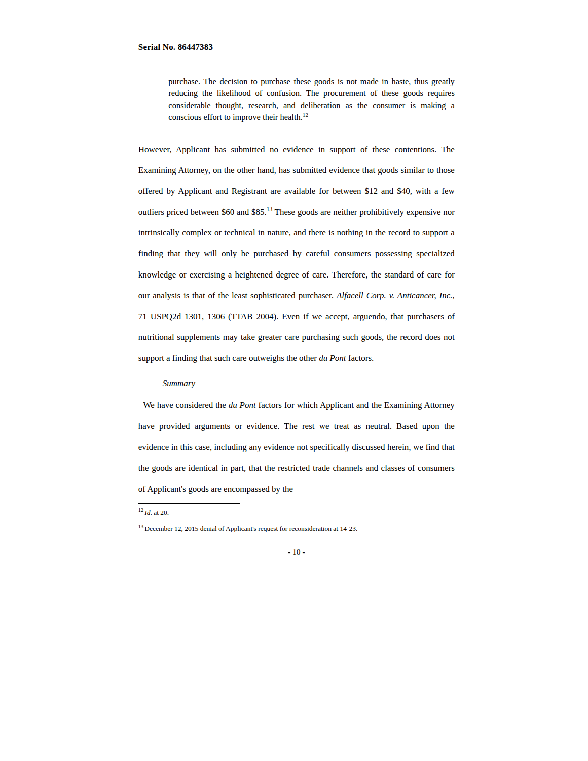Serial No. 86447383
purchase. The decision to purchase these goods is not made in haste, thus greatly reducing the likelihood of confusion. The procurement of these goods requires considerable thought, research, and deliberation as the consumer is making a conscious effort to improve their health.12
However, Applicant has submitted no evidence in support of these contentions. The Examining Attorney, on the other hand, has submitted evidence that goods similar to those offered by Applicant and Registrant are available for between $12 and $40, with a few outliers priced between $60 and $85.13 These goods are neither prohibitively expensive nor intrinsically complex or technical in nature, and there is nothing in the record to support a finding that they will only be purchased by careful consumers possessing specialized knowledge or exercising a heightened degree of care. Therefore, the standard of care for our analysis is that of the least sophisticated purchaser. Alfacell Corp. v. Anticancer, Inc., 71 USPQ2d 1301, 1306 (TTAB 2004). Even if we accept, arguendo, that purchasers of nutritional supplements may take greater care purchasing such goods, the record does not support a finding that such care outweighs the other du Pont factors.
Summary
We have considered the du Pont factors for which Applicant and the Examining Attorney have provided arguments or evidence. The rest we treat as neutral. Based upon the evidence in this case, including any evidence not specifically discussed herein, we find that the goods are identical in part, that the restricted trade channels and classes of consumers of Applicant's goods are encompassed by the
12 Id. at 20.
13 December 12, 2015 denial of Applicant's request for reconsideration at 14-23.
- 10 -